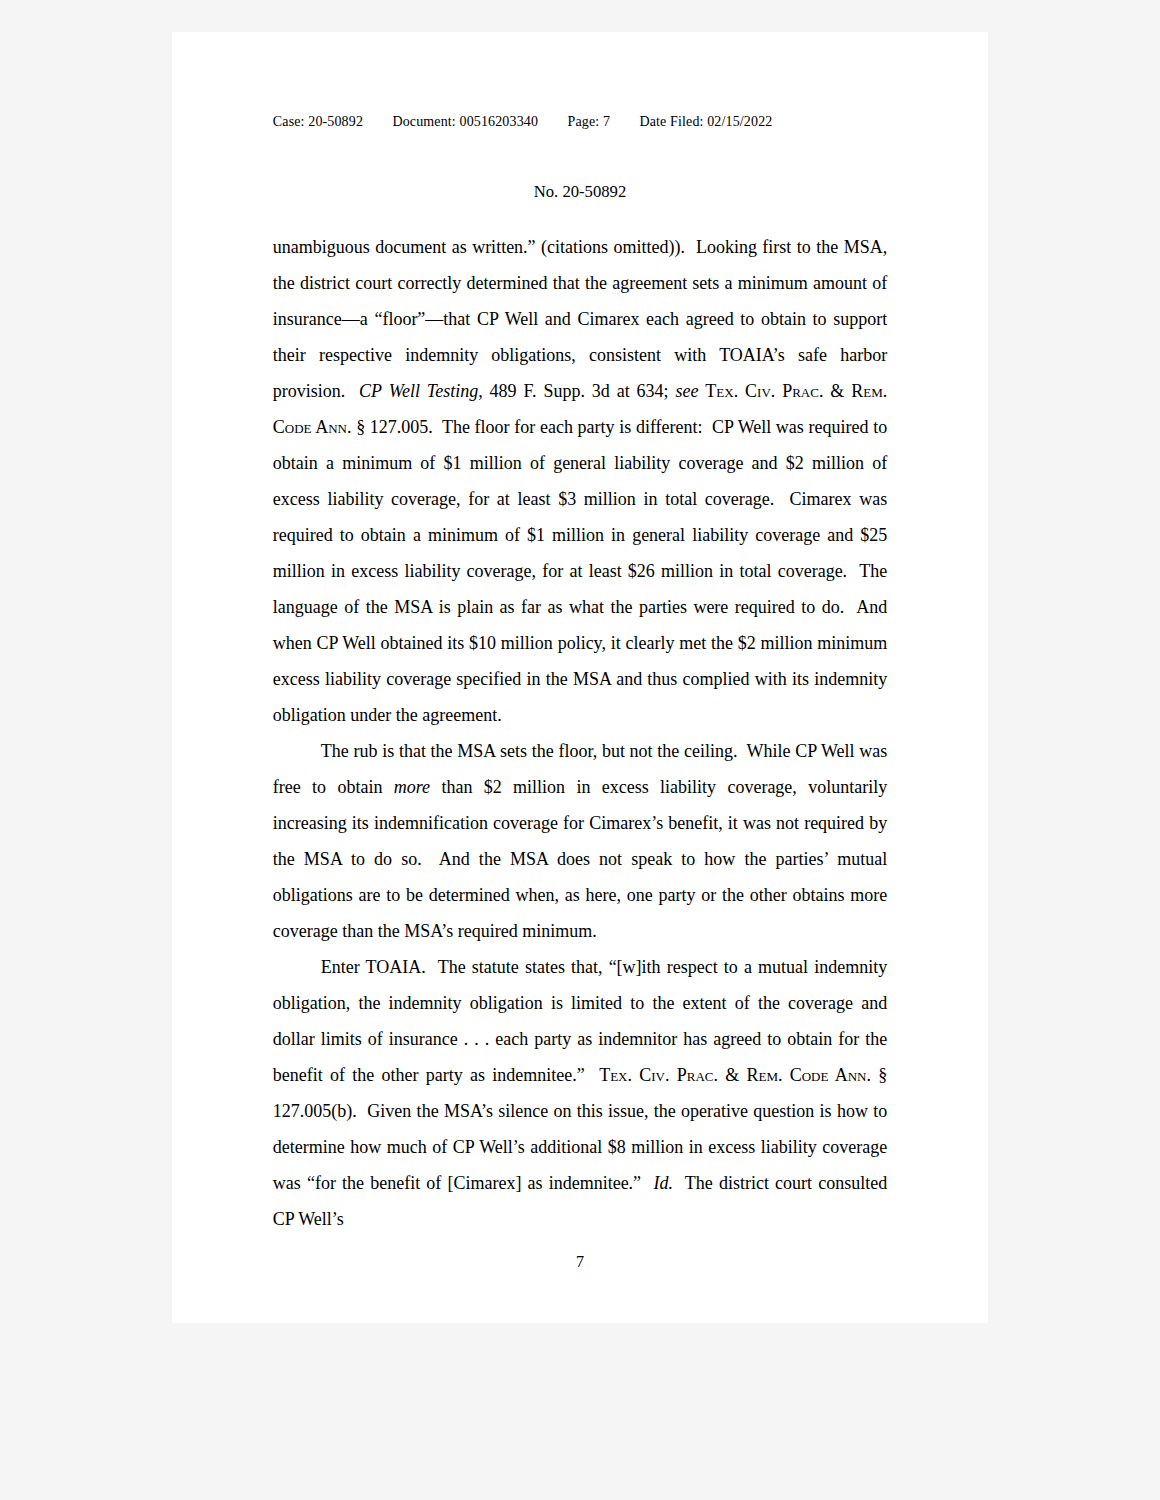Case: 20-50892 Document: 00516203340 Page: 7 Date Filed: 02/15/2022
No. 20-50892
unambiguous document as written.” (citations omitted)). Looking first to the MSA, the district court correctly determined that the agreement sets a minimum amount of insurance—a “floor”—that CP Well and Cimarex each agreed to obtain to support their respective indemnity obligations, consistent with TOAIA’s safe harbor provision. CP Well Testing, 489 F. Supp. 3d at 634; see Tex. Civ. Prac. & Rem. Code Ann. § 127.005. The floor for each party is different: CP Well was required to obtain a minimum of $1 million of general liability coverage and $2 million of excess liability coverage, for at least $3 million in total coverage. Cimarex was required to obtain a minimum of $1 million in general liability coverage and $25 million in excess liability coverage, for at least $26 million in total coverage. The language of the MSA is plain as far as what the parties were required to do. And when CP Well obtained its $10 million policy, it clearly met the $2 million minimum excess liability coverage specified in the MSA and thus complied with its indemnity obligation under the agreement.
The rub is that the MSA sets the floor, but not the ceiling. While CP Well was free to obtain more than $2 million in excess liability coverage, voluntarily increasing its indemnification coverage for Cimarex’s benefit, it was not required by the MSA to do so. And the MSA does not speak to how the parties’ mutual obligations are to be determined when, as here, one party or the other obtains more coverage than the MSA’s required minimum.
Enter TOAIA. The statute states that, “[w]ith respect to a mutual indemnity obligation, the indemnity obligation is limited to the extent of the coverage and dollar limits of insurance . . . each party as indemnitor has agreed to obtain for the benefit of the other party as indemnitee.” Tex. Civ. Prac. & Rem. Code Ann. § 127.005(b). Given the MSA’s silence on this issue, the operative question is how to determine how much of CP Well’s additional $8 million in excess liability coverage was “for the benefit of [Cimarex] as indemnitee.” Id. The district court consulted CP Well’s
7